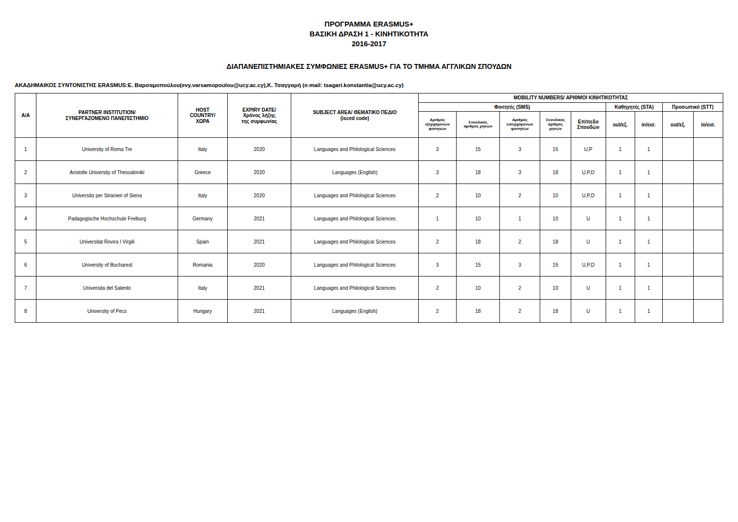ΠΡΟΓΡΑΜΜΑ ERASMUS+
ΒΑΣΙΚΗ ΔΡΑΣΗ 1 - ΚΙΝΗΤΙΚΟΤΗΤΑ
2016-2017
ΔΙΑΠΑΝΕΠΙΣΤΗΜΙΑΚΕΣ ΣΥΜΦΩΝΙΕΣ ERASMUS+ ΓΙΑ ΤΟ ΤΜΗΜΑ ΑΓΓΛΙΚΩΝ ΣΠΟΥΔΩΝ
ΑΚΑΔΗΜΑΙΚΟΣ ΣΥΝΤΟΝΙΣΤΗΣ ERASMUS:Ε. Βαρσαμοπούλου(evy.varsamopoulou@ucy.ac.cy),Κ. Τσαγγαρή (e-mail: tsagari.konstantia@ucy.ac.cy)
| A/A | PARTNER INSTITUTION/ ΣΥΝΕΡΓΑΖΟΜΕΝΟ ΠΑΝΕΠΙΣΤΗΜΙΟ | HOST COUNTRY/ ΧΩΡΑ | EXPIRY DATE/ Χρόνος λήξης της συμφωνίας | SUBJECT AREA/ ΘΕΜΑΤΙΚΟ ΠΕΔΙΟ (isced code) | MOBILITY NUMBERS/ ΑΡΙΘΜΟΙ ΚΙΝΗΤΙΚΟΤΗΤΑΣ |
| --- | --- | --- | --- | --- | --- |
| Φοιτητές (SMS) | Καθηγητές (STA) | Προσωπικό (STT) |
| Αριθμός εξερχόμενων φοιτητών | Συνολικός αριθμός μηνών | Αριθμός εισερχόμενων φοιτητών | Συνολικός αριθμός μηνών | Επίπεδο Σπουδών | out/εξ. | in/εισ. | out/εξ. | in/εισ. |
| 1 | University of Roma Tre | Italy | 2020 | Languages and Philological Sciences | 3 | 15 | 3 | 15 | U,P | 1 | 1 | | |
| 2 | Aristotle University of Thessaloniki | Greece | 2020 | Languages (English) | 3 | 18 | 3 | 18 | U,P,D | 1 | 1 | | |
| 3 | Universitα per Stranieri of Siena | Italy | 2020 | Languages and Philological Sciences | 2 | 10 | 2 | 10 | U,P,D | 1 | 1 | | |
| 4 | Padagogische Hochschule Freiburg | Germany | 2021 | Languages and Philological Sciences | 1 | 10 | 1 | 10 | U | 1 | 1 | | |
| 5 | Universitat Rovira I Virgili | Spain | 2021 | Languages and Philological Sciences | 2 | 18 | 2 | 18 | U | 1 | 1 | | |
| 6 | University of Bucharest | Romania | 2020 | Languages and Philological Sciences | 3 | 15 | 3 | 15 | U,P,D | 1 | 1 | | |
| 7 | Universita del Salento | Italy | 2021 | Languages and Philological Sciences | 2 | 10 | 2 | 10 | U | 1 | 1 | | |
| 8 | University of Pecs | Hungary | 2021 | Languages (English) | 2 | 18 | 2 | 18 | U | 1 | 1 | | |